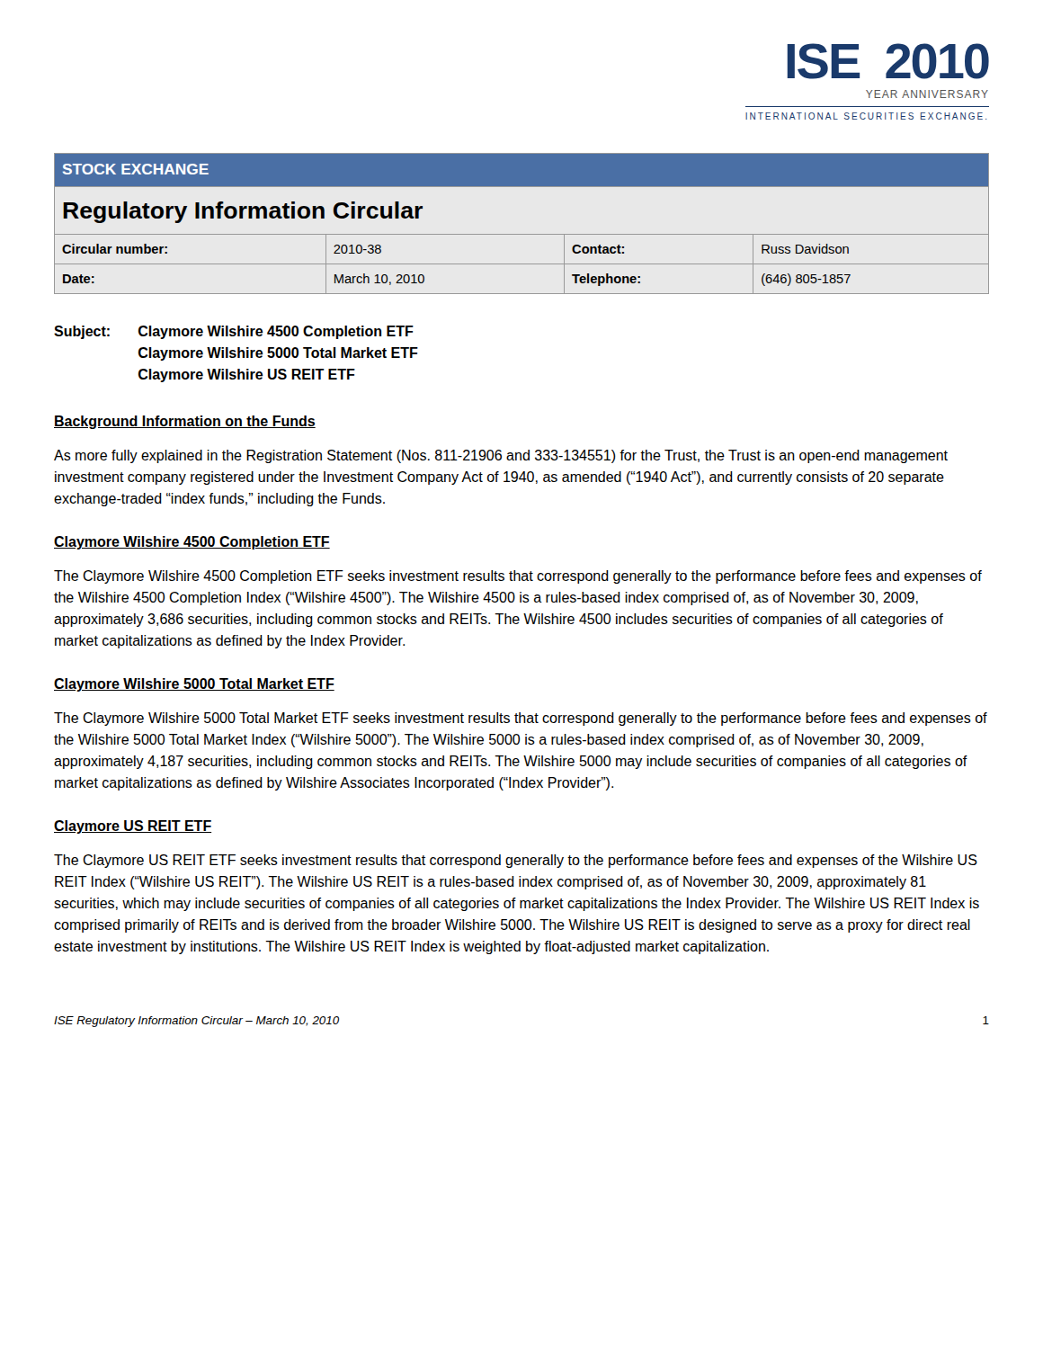ISE 2010
YEAR ANNIVERSARY
INTERNATIONAL SECURITIES EXCHANGE.
| STOCK EXCHANGE |
| Regulatory Information Circular |
| Circular number: | 2010-38 | Contact: | Russ Davidson |
| Date: | March 10, 2010 | Telephone: | (646) 805-1857 |
| Subject: | Claymore Wilshire 4500 Completion ETF Claymore Wilshire 5000 Total Market ETF Claymore Wilshire US REIT ETF |
Background Information on the Funds
As more fully explained in the Registration Statement (Nos. 811-21906 and 333-134551) for the Trust, the Trust is an open-end management investment company registered under the Investment Company Act of 1940, as amended (“1940 Act”), and currently consists of 20 separate exchange-traded “index funds,” including the Funds.
Claymore Wilshire 4500 Completion ETF
The Claymore Wilshire 4500 Completion ETF seeks investment results that correspond generally to the performance before fees and expenses of the Wilshire 4500 Completion Index (“Wilshire 4500”). The Wilshire 4500 is a rules-based index comprised of, as of November 30, 2009, approximately 3,686 securities, including common stocks and REITs. The Wilshire 4500 includes securities of companies of all categories of market capitalizations as defined by the Index Provider.
Claymore Wilshire 5000 Total Market ETF
The Claymore Wilshire 5000 Total Market ETF seeks investment results that correspond generally to the performance before fees and expenses of the Wilshire 5000 Total Market Index (“Wilshire 5000”). The Wilshire 5000 is a rules-based index comprised of, as of November 30, 2009, approximately 4,187 securities, including common stocks and REITs. The Wilshire 5000 may include securities of companies of all categories of market capitalizations as defined by Wilshire Associates Incorporated (“Index Provider”).
Claymore US REIT ETF
The Claymore US REIT ETF seeks investment results that correspond generally to the performance before fees and expenses of the Wilshire US REIT Index (“Wilshire US REIT”). The Wilshire US REIT is a rules-based index comprised of, as of November 30, 2009, approximately 81 securities, which may include securities of companies of all categories of market capitalizations the Index Provider. The Wilshire US REIT Index is comprised primarily of REITs and is derived from the broader Wilshire 5000. The Wilshire US REIT is designed to serve as a proxy for direct real estate investment by institutions. The Wilshire US REIT Index is weighted by float-adjusted market capitalization.
ISE Regulatory Information Circular – March 10, 2010 1